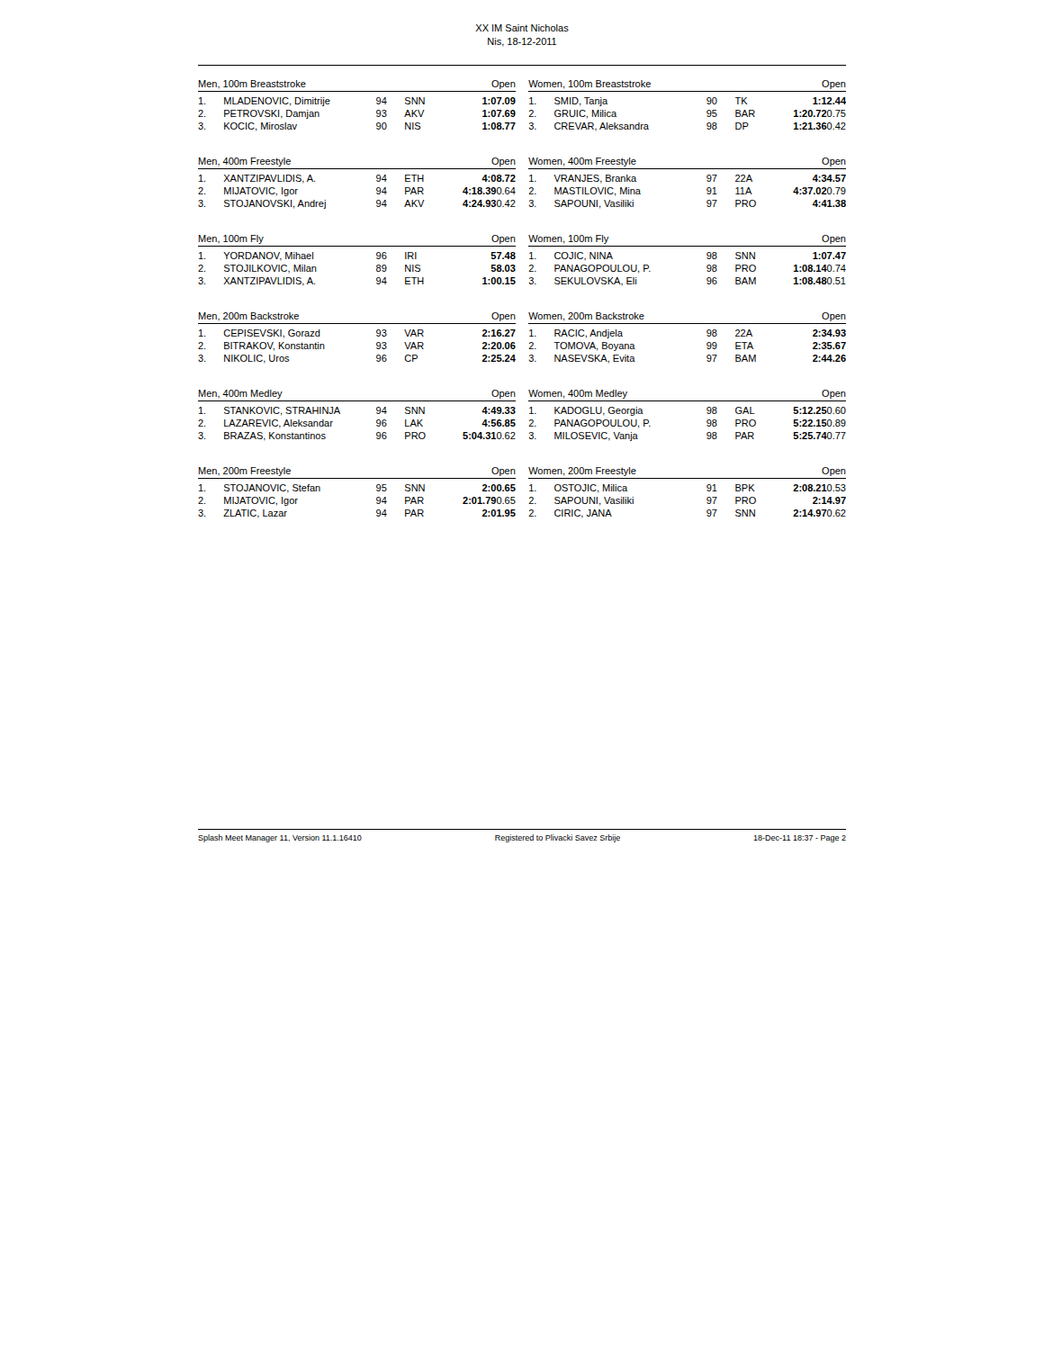XX IM Saint Nicholas
Nis, 18-12-2011
| Men, 100m Breaststroke Open / 1. / MLADENOVIC, Dimitrije / 94 / SNN / 1:07.09 / / 2. / PETROVSKI, Damjan / 93 / AKV / 1:07.69 / / 3. / KOCIC, Miroslav / 90 / NIS / 1:08.77 / Men, 400m Freestyle Open / 1. / XANTZIPAVLIDIS, A. / 94 / ETH / 4:08.72 / / 2. / MIJATOVIC, Igor / 94 / PAR / 4:18.39 0.64 / / 3. / STOJANOVSKI, Andrej / 94 / AKV / 4:24.93 0.42 / Men, 100m Fly Open / 1. / YORDANOV, Mihael / 96 / IRI / 57.48 / / 2. / STOJILKOVIC, Milan / 89 / NIS / 58.03 / / 3. / XANTZIPAVLIDIS, A. / 94 / ETH / 1:00.15 / Men, 200m Backstroke Open / 1. / CEPISEVSKI, Gorazd / 93 / VAR / 2:16.27 / / 2. / BITRAKOV, Konstantin / 93 / VAR / 2:20.06 / / 3. / NIKOLIC, Uros / 96 / CP / 2:25.24 / Men, 400m Medley Open / 1. / STANKOVIC, STRAHINJA / 94 / SNN / 4:49.33 / / 2. / LAZAREVIC, Aleksandar / 96 / LAK / 4:56.85 / / 3. / BRAZAS, Konstantinos / 96 / PRO / 5:04.31 0.62 / Men, 200m Freestyle Open / 1. / STOJANOVIC, Stefan / 95 / SNN / 2:00.65 / / 2. / MIJATOVIC, Igor / 94 / PAR / 2:01.79 0.65 / / 3. / ZLATIC, Lazar / 94 / PAR / 2:01.95 / | | Women, 100m Breaststroke Open / 1. / SMID, Tanja / 90 / TK / 1:12.44 / / 2. / GRUIC, Milica / 95 / BAR / 1:20.72 0.75 / / 3. / CREVAR, Aleksandra / 98 / DP / 1:21.36 0.42 / Women, 400m Freestyle Open / 1. / VRANJES, Branka / 97 / 22A / 4:34.57 / / 2. / MASTILOVIC, Mina / 91 / 11A / 4:37.02 0.79 / / 3. / SAPOUNI, Vasiliki / 97 / PRO / 4:41.38 / Women, 100m Fly Open / 1. / COJIC, NINA / 98 / SNN / 1:07.47 / / 2. / PANAGOPOULOU, P. / 98 / PRO / 1:08.14 0.74 / / 3. / SEKULOVSKA, Eli / 96 / BAM / 1:08.48 0.51 / Women, 200m Backstroke Open / 1. / RACIC, Andjela / 98 / 22A / 2:34.93 / / 2. / TOMOVA, Boyana / 99 / ETA / 2:35.67 / / 3. / NASEVSKA, Evita / 97 / BAM / 2:44.26 / Women, 400m Medley Open / 1. / KADOGLU, Georgia / 98 / GAL / 5:12.25 0.60 / / 2. / PANAGOPOULOU, P. / 98 / PRO / 5:22.15 0.89 / / 3. / MILOSEVIC, Vanja / 98 / PAR / 5:25.74 0.77 / Women, 200m Freestyle Open / 1. / OSTOJIC, Milica / 91 / BPK / 2:08.21 0.53 / / 2. / SAPOUNI, Vasiliki / 97 / PRO / 2:14.97 / / 2. / CIRIC, JANA / 97 / SNN / 2:14.97 0.62 / |
Splash Meet Manager 11, Version 11.1.16410
Registered to Plivacki Savez Srbije
18-Dec-11 18:37 - Page 2